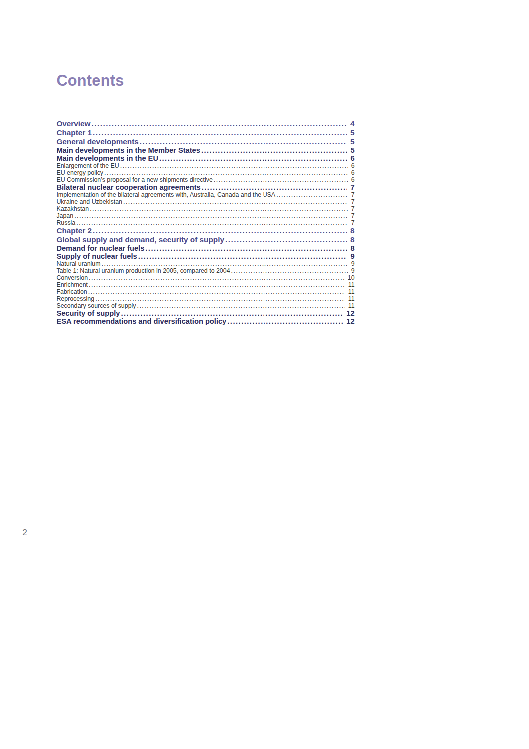Contents
Overview.......................................................................................................... 4
Chapter 1......................................................................................................... 5
General developments......................................................................................... 5
Main developments in the Member States..................................................................... 5
Main developments in the EU.................................................................................. 6
Enlargement of the EU....................................................................................................... 6
EU energy policy............................................................................................................. 6
EU Commission’s proposal for a new shipments directive............................................................. 6
Bilateral nuclear cooperation agreements..................................................................... 7
Implementation of the bilateral agreements with, Australia, Canada and the USA................................. 7
Ukraine and Uzbekistan...................................................................................................... 7
Kazakhstan.................................................................................................................. 7
Japan....................................................................................................................... 7
Russia...................................................................................................................... 7
Chapter 2......................................................................................................... 8
Global supply and demand, security of supply..................................................................... 8
Demand for nuclear fuels......................................................................................... 8
Supply of nuclear fuels............................................................................................ 9
Natural uranium............................................................................................................. 9
Table 1: Natural uranium production in 2005, compared to 2004..................................................... 9
Conversion.................................................................................................................. 10
Enrichment.................................................................................................................. 11
Fabrication.................................................................................................................. 11
Reprocessing................................................................................................................ 11
Secondary sources of supply............................................................................................. 11
Security of supply.............................................................................................. 12
ESA recommendations and diversification policy.......................................................... 12
2